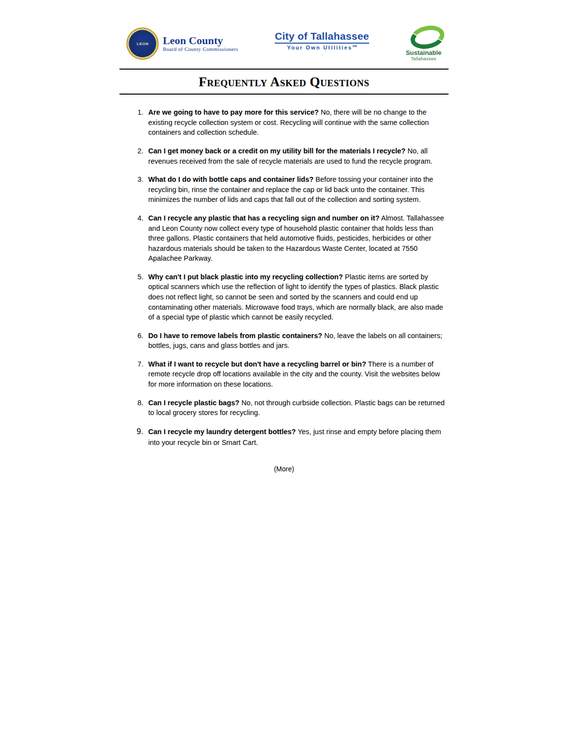Leon County
Board of County Commissioners
City of Tallahassee
Your Own UtilitiesSM
.
Sustainable
Tallahassee
Frequently Asked Questions
Are we going to have to pay more for this service? No, there will be no change to the existing recycle collection system or cost. Recycling will continue with the same collection containers and collection schedule.
Can I get money back or a credit on my utility bill for the materials I recycle? No, all revenues received from the sale of recycle materials are used to fund the recycle program.
What do I do with bottle caps and container lids? Before tossing your container into the recycling bin, rinse the container and replace the cap or lid back unto the container. This minimizes the number of lids and caps that fall out of the collection and sorting system.
Can I recycle any plastic that has a recycling sign and number on it? Almost. Tallahassee and Leon County now collect every type of household plastic container that holds less than three gallons. Plastic containers that held automotive fluids, pesticides, herbicides or other hazardous materials should be taken to the Hazardous Waste Center, located at 7550 Apalachee Parkway.
Why can't I put black plastic into my recycling collection? Plastic items are sorted by optical scanners which use the reflection of light to identify the types of plastics. Black plastic does not reflect light, so cannot be seen and sorted by the scanners and could end up contaminating other materials. Microwave food trays, which are normally black, are also made of a special type of plastic which cannot be easily recycled.
Do I have to remove labels from plastic containers? No, leave the labels on all containers; bottles, jugs, cans and glass bottles and jars.
What if I want to recycle but don't have a recycling barrel or bin? There is a number of remote recycle drop off locations available in the city and the county. Visit the websites below for more information on these locations.
Can I recycle plastic bags? No, not through curbside collection. Plastic bags can be returned to local grocery stores for recycling.
Can I recycle my laundry detergent bottles? Yes, just rinse and empty before placing them into your recycle bin or Smart Cart.
(More)